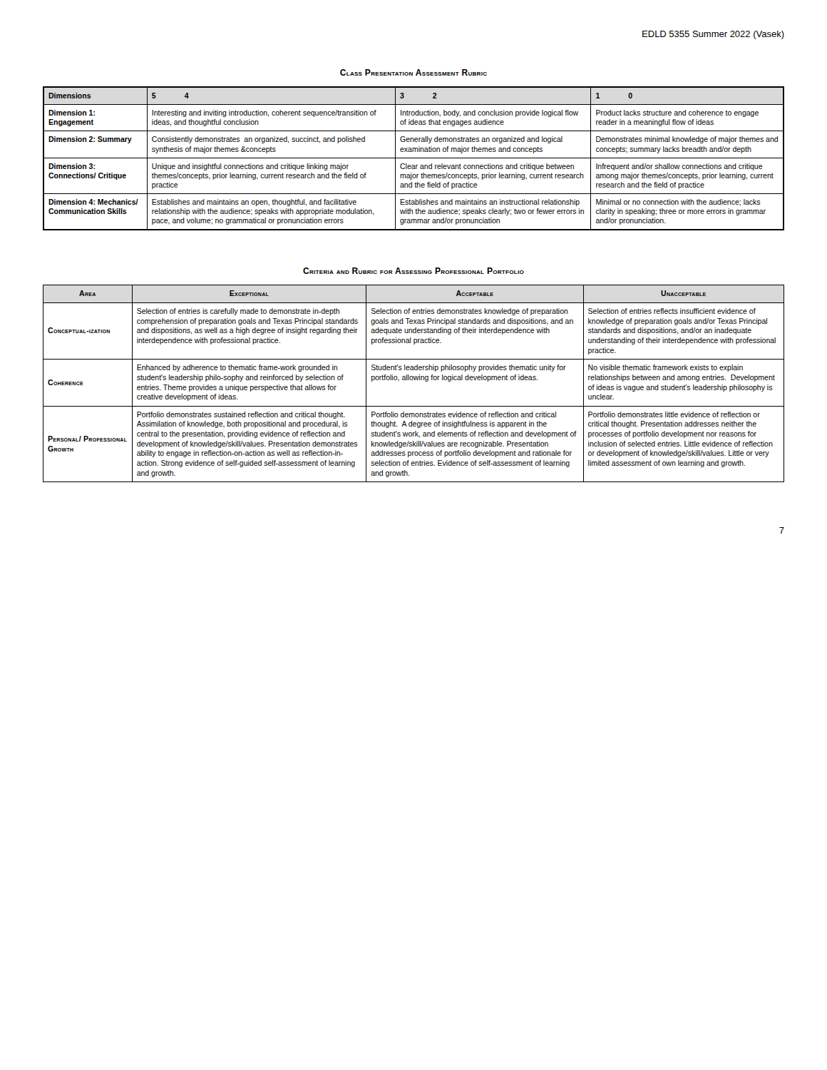EDLD 5355 Summer 2022 (Vasek)
Class Presentation Assessment Rubric
| Dimensions | 5 4 | 3 2 | 1 0 |
| --- | --- | --- | --- |
| Dimension 1: Engagement | Interesting and inviting introduction, coherent sequence/transition of ideas, and thoughtful conclusion | Introduction, body, and conclusion provide logical flow of ideas that engages audience | Product lacks structure and coherence to engage reader in a meaningful flow of ideas |
| Dimension 2: Summary | Consistently demonstrates an organized, succinct, and polished synthesis of major themes &concepts | Generally demonstrates an organized and logical examination of major themes and concepts | Demonstrates minimal knowledge of major themes and concepts; summary lacks breadth and/or depth |
| Dimension 3: Connections/ Critique | Unique and insightful connections and critique linking major themes/concepts, prior learning, current research and the field of practice | Clear and relevant connections and critique between major themes/concepts, prior learning, current research and the field of practice | Infrequent and/or shallow connections and critique among major themes/concepts, prior learning, current research and the field of practice |
| Dimension 4: Mechanics/ Communication Skills | Establishes and maintains an open, thoughtful, and facilitative relationship with the audience; speaks with appropriate modulation, pace, and volume; no grammatical or pronunciation errors | Establishes and maintains an instructional relationship with the audience; speaks clearly; two or fewer errors in grammar and/or pronunciation | Minimal or no connection with the audience; lacks clarity in speaking; three or more errors in grammar and/or pronunciation. |
Criteria and Rubric for Assessing Professional Portfolio
| Area | Exceptional | Acceptable | Unacceptable |
| --- | --- | --- | --- |
| Conceptual-ization | Selection of entries is carefully made to demonstrate in-depth comprehension of preparation goals and Texas Principal standards and dispositions, as well as a high degree of insight regarding their interdependence with professional practice. | Selection of entries demonstrates knowledge of preparation goals and Texas Principal standards and dispositions, and an adequate understanding of their interdependence with professional practice. | Selection of entries reflects insufficient evidence of knowledge of preparation goals and/or Texas Principal standards and dispositions, and/or an inadequate understanding of their interdependence with professional practice. |
| Coherence | Enhanced by adherence to thematic frame-work grounded in student's leadership philo-sophy and reinforced by selection of entries. Theme provides a unique perspective that allows for creative development of ideas. | Student's leadership philosophy provides thematic unity for portfolio, allowing for logical development of ideas. | No visible thematic framework exists to explain relationships between and among entries. Development of ideas is vague and student's leadership philosophy is unclear. |
| Personal/ Professional Growth | Portfolio demonstrates sustained reflection and critical thought. Assimilation of knowledge, both propositional and procedural, is central to the presentation, providing evidence of reflection and development of knowledge/skill/values. Presentation demonstrates ability to engage in reflection-on-action as well as reflection-in-action. Strong evidence of self-guided self-assessment of learning and growth. | Portfolio demonstrates evidence of reflection and critical thought. A degree of insightfulness is apparent in the student's work, and elements of reflection and development of knowledge/skill/values are recognizable. Presentation addresses process of portfolio development and rationale for selection of entries. Evidence of self-assessment of learning and growth. | Portfolio demonstrates little evidence of reflection or critical thought. Presentation addresses neither the processes of portfolio development nor reasons for inclusion of selected entries. Little evidence of reflection or development of knowledge/skill/values. Little or very limited assessment of own learning and growth. |
7